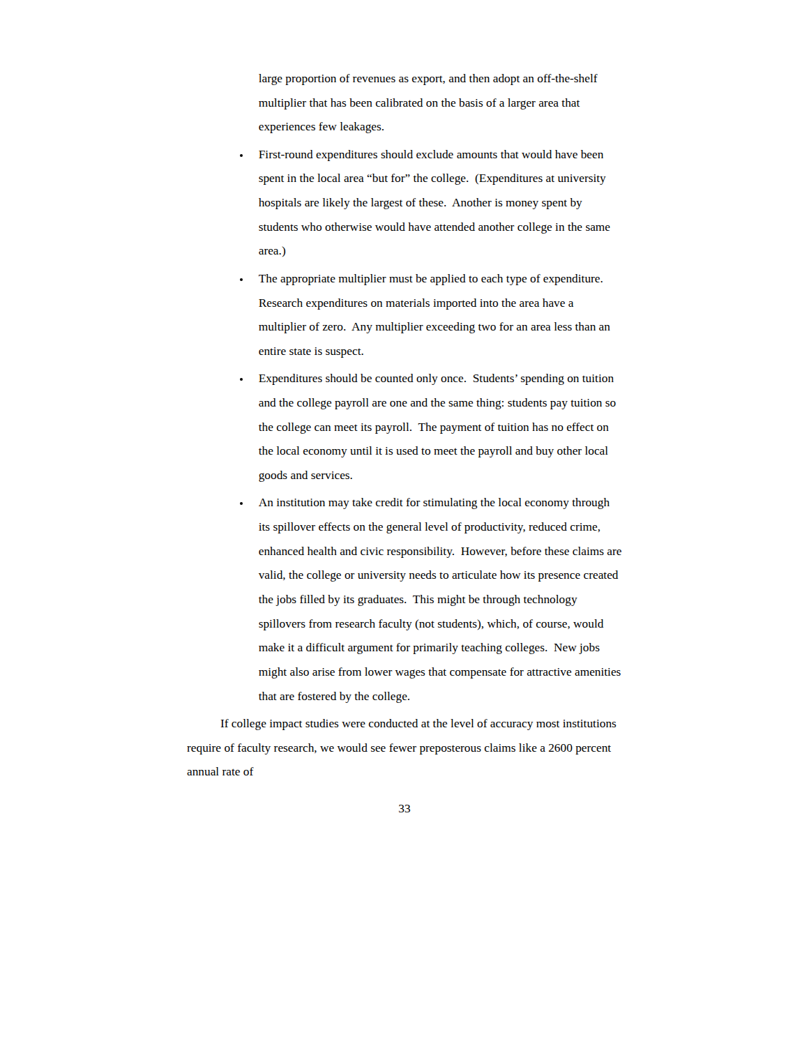large proportion of revenues as export, and then adopt an off-the-shelf multiplier that has been calibrated on the basis of a larger area that experiences few leakages.
First-round expenditures should exclude amounts that would have been spent in the local area “but for” the college. (Expenditures at university hospitals are likely the largest of these. Another is money spent by students who otherwise would have attended another college in the same area.)
The appropriate multiplier must be applied to each type of expenditure. Research expenditures on materials imported into the area have a multiplier of zero. Any multiplier exceeding two for an area less than an entire state is suspect.
Expenditures should be counted only once. Students’ spending on tuition and the college payroll are one and the same thing: students pay tuition so the college can meet its payroll. The payment of tuition has no effect on the local economy until it is used to meet the payroll and buy other local goods and services.
An institution may take credit for stimulating the local economy through its spillover effects on the general level of productivity, reduced crime, enhanced health and civic responsibility. However, before these claims are valid, the college or university needs to articulate how its presence created the jobs filled by its graduates. This might be through technology spillovers from research faculty (not students), which, of course, would make it a difficult argument for primarily teaching colleges. New jobs might also arise from lower wages that compensate for attractive amenities that are fostered by the college.
If college impact studies were conducted at the level of accuracy most institutions require of faculty research, we would see fewer preposterous claims like a 2600 percent annual rate of
33